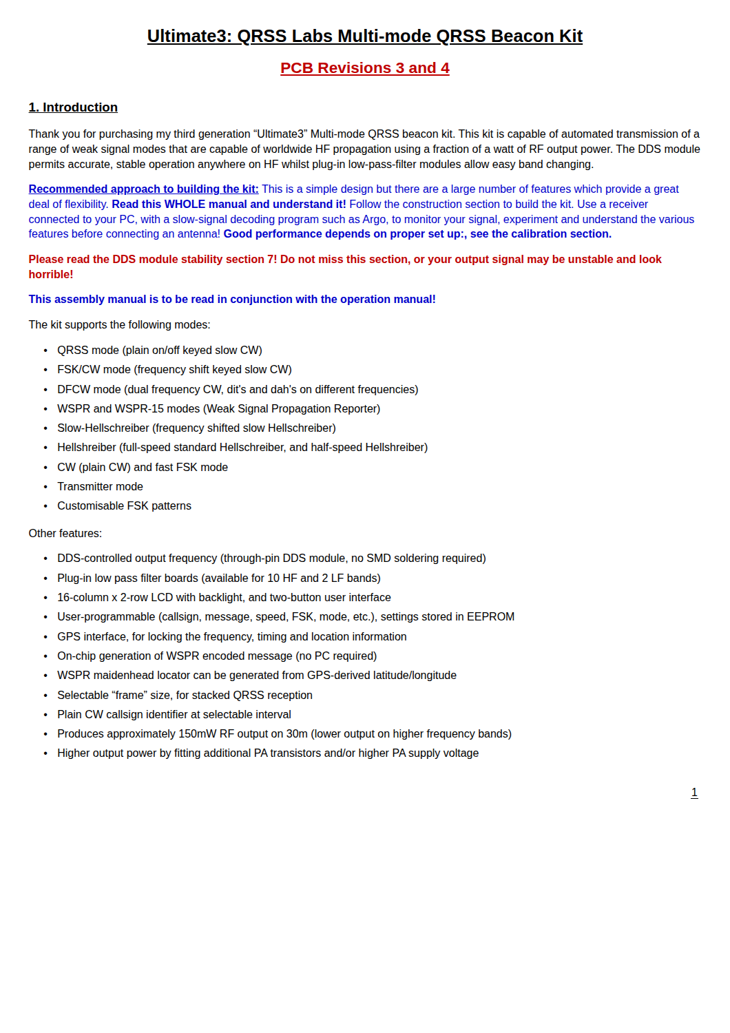Ultimate3: QRSS Labs Multi-mode QRSS Beacon Kit
PCB Revisions 3 and 4
1. Introduction
Thank you for purchasing my third generation “Ultimate3” Multi-mode QRSS beacon kit. This kit is capable of automated transmission of a range of weak signal modes that are capable of worldwide HF propagation using a fraction of a watt of RF output power. The DDS module permits accurate, stable operation anywhere on HF whilst plug-in low-pass-filter modules allow easy band changing.
Recommended approach to building the kit: This is a simple design but there are a large number of features which provide a great deal of flexibility. Read this WHOLE manual and understand it! Follow the construction section to build the kit. Use a receiver connected to your PC, with a slow-signal decoding program such as Argo, to monitor your signal, experiment and understand the various features before connecting an antenna! Good performance depends on proper set up:, see the calibration section.
Please read the DDS module stability section 7! Do not miss this section, or your output signal may be unstable and look horrible!
This assembly manual is to be read in conjunction with the operation manual!
The kit supports the following modes:
QRSS mode (plain on/off keyed slow CW)
FSK/CW mode (frequency shift keyed slow CW)
DFCW mode (dual frequency CW, dit's and dah's on different frequencies)
WSPR and WSPR-15 modes (Weak Signal Propagation Reporter)
Slow-Hellschreiber (frequency shifted slow Hellschreiber)
Hellshreiber (full-speed standard Hellschreiber, and half-speed Hellshreiber)
CW (plain CW) and fast FSK mode
Transmitter mode
Customisable FSK patterns
Other features:
DDS-controlled output frequency (through-pin DDS module, no SMD soldering required)
Plug-in low pass filter boards (available for 10 HF and 2 LF bands)
16-column x 2-row LCD with backlight, and two-button user interface
User-programmable (callsign, message, speed, FSK, mode, etc.), settings stored in EEPROM
GPS interface, for locking the frequency, timing and location information
On-chip generation of WSPR encoded message (no PC required)
WSPR maidenhead locator can be generated from GPS-derived latitude/longitude
Selectable “frame” size, for stacked QRSS reception
Plain CW callsign identifier at selectable interval
Produces approximately 150mW RF output on 30m (lower output on higher frequency bands)
Higher output power by fitting additional PA transistors and/or higher PA supply voltage
1